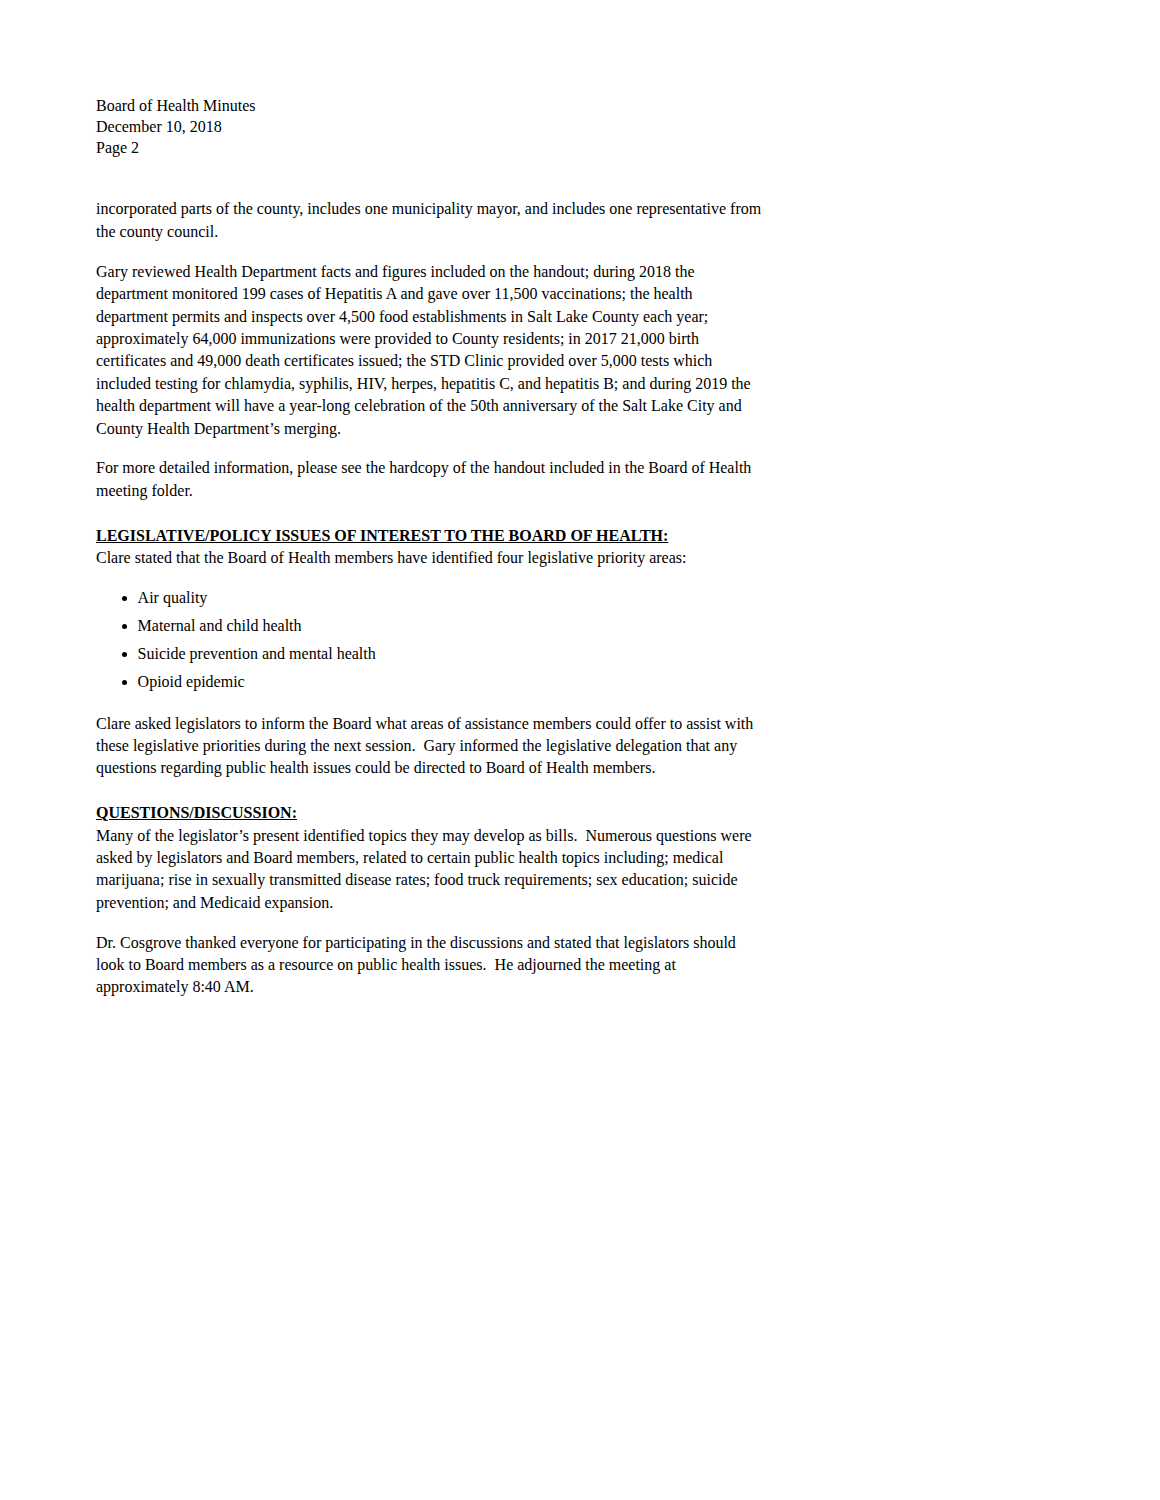Board of Health Minutes
December 10, 2018
Page 2
incorporated parts of the county, includes one municipality mayor, and includes one representative from the county council.
Gary reviewed Health Department facts and figures included on the handout; during 2018 the department monitored 199 cases of Hepatitis A and gave over 11,500 vaccinations; the health department permits and inspects over 4,500 food establishments in Salt Lake County each year; approximately 64,000 immunizations were provided to County residents; in 2017 21,000 birth certificates and 49,000 death certificates issued; the STD Clinic provided over 5,000 tests which included testing for chlamydia, syphilis, HIV, herpes, hepatitis C, and hepatitis B; and during 2019 the health department will have a year-long celebration of the 50th anniversary of the Salt Lake City and County Health Department’s merging.
For more detailed information, please see the hardcopy of the handout included in the Board of Health meeting folder.
Legislative/Policy Issues of Interest to the Board of Health:
Clare stated that the Board of Health members have identified four legislative priority areas:
Air quality
Maternal and child health
Suicide prevention and mental health
Opioid epidemic
Clare asked legislators to inform the Board what areas of assistance members could offer to assist with these legislative priorities during the next session. Gary informed the legislative delegation that any questions regarding public health issues could be directed to Board of Health members.
Questions/Discussion:
Many of the legislator’s present identified topics they may develop as bills. Numerous questions were asked by legislators and Board members, related to certain public health topics including; medical marijuana; rise in sexually transmitted disease rates; food truck requirements; sex education; suicide prevention; and Medicaid expansion.
Dr. Cosgrove thanked everyone for participating in the discussions and stated that legislators should look to Board members as a resource on public health issues. He adjourned the meeting at approximately 8:40 AM.